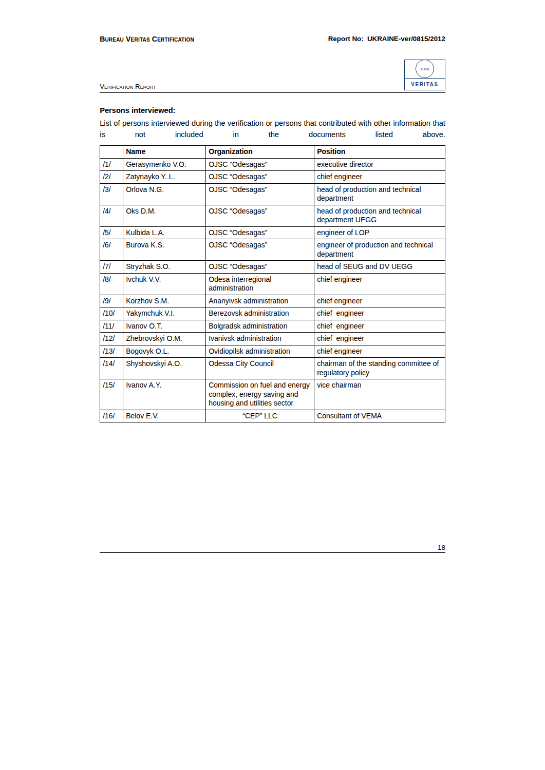Bureau Veritas Certification
Report No: UKRAINE-ver/0815/2012
Verification Report
1828
VERITAS
Persons interviewed:
List of persons interviewed during the verification or persons that contributed with other information that is not included in the documents listed above.
| | Name | Organization | Position |
| --- | --- | --- | --- |
| /1/ | Gerasymenko V.O. | OJSC “Odesagas” | executive director |
| /2/ | Zatynayko Y. L. | OJSC “Odesagas” | chief engineer |
| /3/ | Orlova N.G. | OJSC “Odesagas” | head of production and technical department |
| /4/ | Oks D.M. | OJSC “Odesagas” | head of production and technical department UEGG |
| /5/ | Kulbida L.A. | OJSC “Odesagas” | engineer of LOP |
| /6/ | Burova K.S. | OJSC “Odesagas” | engineer of production and technical department |
| /7/ | Stryzhak S.O. | OJSC “Odesagas” | head of SEUG and DV UEGG |
| /8/ | Ivchuk V.V. | Odesa interregional administration | chief engineer |
| /9/ | Korzhov S.M. | Ananyivsk administration | chief engineer |
| /10/ | Yakymchuk V.I. | Berezovsk administration | chief engineer |
| /11/ | Ivanov O.T. | Bolgradsk administration | chief engineer |
| /12/ | Zhebrovskyi O.M. | Ivanivsk administration | chief engineer |
| /13/ | Bogovyk O.L. | Ovidiopilsk administration | chief engineer |
| /14/ | Shyshovskyi A.O. | Odessa City Council | chairman of the standing committee of regulatory policy |
| /15/ | Ivanov A.Y. | Commission on fuel and energy complex, energy saving and housing and utilities sector | vice chairman |
| /16/ | Belov E.V. | “CEP” LLC | Consultant of VEMA |
18